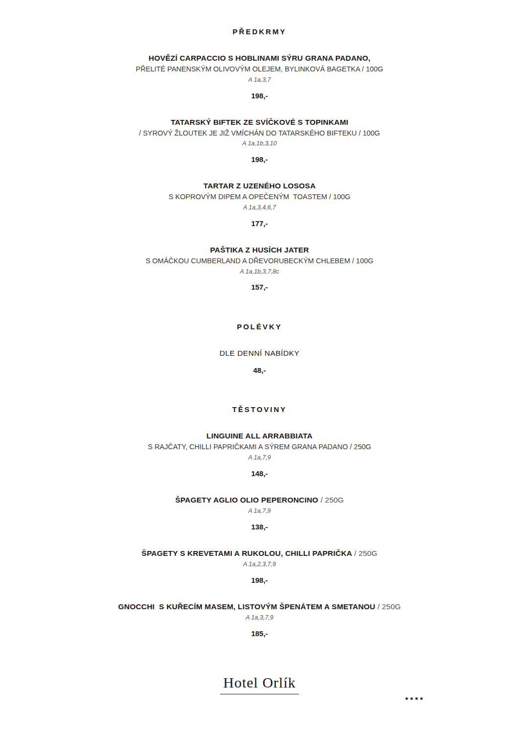PŘEDKRMY
HOVĚZÍ CARPACCIO S HOBLINAMI SÝRU GRANA PADANO,
PŘELITÉ PANENSKÝM OLIVOVÝM OLEJEM, BYLINKOVÁ BAGETKA / 100G
A 1a,3,7
198,-
TATARSKÝ BIFTEK ZE SVÍČKOVÉ S TOPINKAMI
/ SYROVÝ ŽLOUTEK JE JIŽ VMÍCHÁN DO TATARSKÉHO BIFTEKU / 100G
A 1a,1b,3,10
198,-
TARTAR Z UZENÉHO LOSOSA
S KOPROVÝM DIPEM A OPEČENÝM TOASTEM / 100G
A 1a,3,4,6,7
177,-
PAŠTIKA Z HUSÍCH JATER
S OMÁČKOU CUMBERLAND A DŘEVORUBECKÝM CHLEBEM / 100G
A 1a,1b,3,7,8c
157,-
POLÉVKY
DLE DENNÍ NABÍDKY
48,-
TĚSTOVINY
LINGUINE ALL ARRABBIATA
S RAJČATY, CHILLI PAPRIČKAMI A SÝREM GRANA PADANO / 250G
A 1a,7,9
148,-
ŠPAGETY AGLIO OLIO PEPERONCINO / 250G
A 1a,7,9
138,-
ŠPAGETY S KREVETAMI A RUKOLOU, CHILLI PAPRIČKA / 250G
A 1a,2,3,7,9
198,-
GNOCCHI S KUŘECÍM MASEM, LISTOVÝM ŠPENÁTEM A SMETANOU / 250G
A 1a,3,7,9
185,-
Hotel Orlík
★★★★